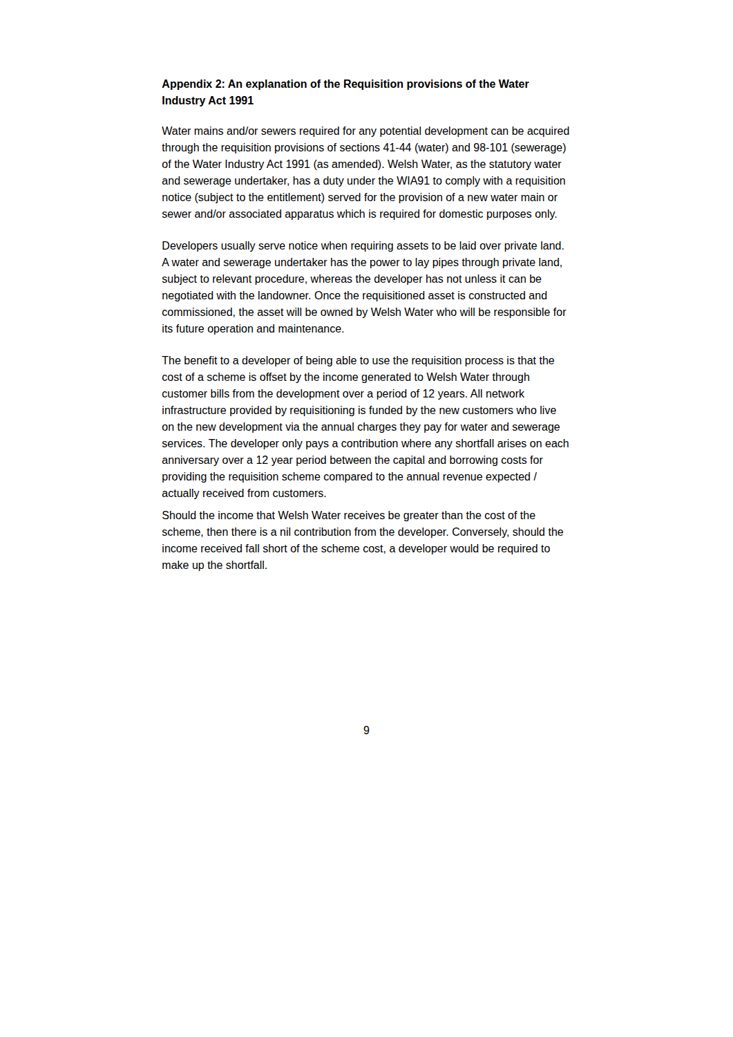Appendix 2: An explanation of the Requisition provisions of the Water Industry Act 1991
Water mains and/or sewers required for any potential development can be acquired through the requisition provisions of sections 41-44 (water) and 98-101 (sewerage) of the Water Industry Act 1991 (as amended). Welsh Water, as the statutory water and sewerage undertaker, has a duty under the WIA91 to comply with a requisition notice (subject to the entitlement) served for the provision of a new water main or sewer and/or associated apparatus which is required for domestic purposes only.
Developers usually serve notice when requiring assets to be laid over private land. A water and sewerage undertaker has the power to lay pipes through private land, subject to relevant procedure, whereas the developer has not unless it can be negotiated with the landowner. Once the requisitioned asset is constructed and commissioned, the asset will be owned by Welsh Water who will be responsible for its future operation and maintenance.
The benefit to a developer of being able to use the requisition process is that the cost of a scheme is offset by the income generated to Welsh Water through customer bills from the development over a period of 12 years. All network infrastructure provided by requisitioning is funded by the new customers who live on the new development via the annual charges they pay for water and sewerage services. The developer only pays a contribution where any shortfall arises on each anniversary over a 12 year period between the capital and borrowing costs for providing the requisition scheme compared to the annual revenue expected / actually received from customers.
Should the income that Welsh Water receives be greater than the cost of the scheme, then there is a nil contribution from the developer. Conversely, should the income received fall short of the scheme cost, a developer would be required to make up the shortfall.
9